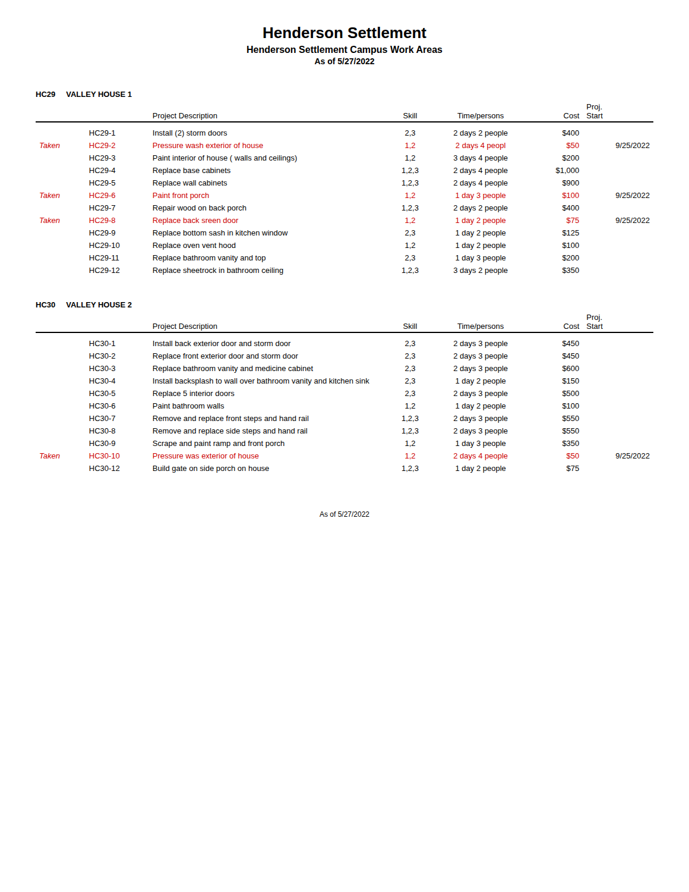Henderson Settlement
Henderson Settlement Campus Work Areas
As of 5/27/2022
HC29 VALLEY HOUSE 1
| | | Project Description | Skill | Time/persons | Cost | Proj. Start |
| --- | --- | --- | --- | --- | --- | --- |
| | HC29-1 | Install (2) storm doors | 2,3 | 2 days 2 people | $400 | |
| Taken | HC29-2 | Pressure wash exterior of house | 1,2 | 2 days 4 peopl | $50 | 9/25/2022 |
| | HC29-3 | Paint interior of house ( walls and ceilings) | 1,2 | 3 days 4 people | $200 | |
| | HC29-4 | Replace base cabinets | 1,2,3 | 2 days 4 people | $1,000 | |
| | HC29-5 | Replace wall cabinets | 1,2,3 | 2 days 4 people | $900 | |
| Taken | HC29-6 | Paint front porch | 1,2 | 1 day 3 people | $100 | 9/25/2022 |
| | HC29-7 | Repair wood on back porch | 1,2,3 | 2 days 2 people | $400 | |
| Taken | HC29-8 | Replace back sreen door | 1,2 | 1 day 2 people | $75 | 9/25/2022 |
| | HC29-9 | Replace bottom sash in kitchen window | 2,3 | 1 day 2 people | $125 | |
| | HC29-10 | Replace oven vent hood | 1,2 | 1 day 2 people | $100 | |
| | HC29-11 | Replace bathroom vanity and top | 2,3 | 1 day 3 people | $200 | |
| | HC29-12 | Replace sheetrock in bathroom ceiling | 1,2,3 | 3 days 2 people | $350 | |
HC30 VALLEY HOUSE 2
| | | Project Description | Skill | Time/persons | Cost | Proj. Start |
| --- | --- | --- | --- | --- | --- | --- |
| | HC30-1 | Install back exterior door and storm door | 2,3 | 2 days 3 people | $450 | |
| | HC30-2 | Replace front exterior door and storm door | 2,3 | 2 days 3 people | $450 | |
| | HC30-3 | Replace bathroom vanity and medicine cabinet | 2,3 | 2 days 3 people | $600 | |
| | HC30-4 | Install backsplash to wall over bathroom vanity and kitchen sink | 2,3 | 1 day 2 people | $150 | |
| | HC30-5 | Replace 5 interior doors | 2,3 | 2 days 3 people | $500 | |
| | HC30-6 | Paint bathroom walls | 1,2 | 1 day 2 people | $100 | |
| | HC30-7 | Remove and replace front steps and hand rail | 1,2,3 | 2 days 3 people | $550 | |
| | HC30-8 | Remove and replace side steps and hand rail | 1,2,3 | 2 days 3 people | $550 | |
| | HC30-9 | Scrape and paint ramp and front porch | 1,2 | 1 day 3 people | $350 | |
| Taken | HC30-10 | Pressure was exterior of house | 1,2 | 2 days 4 people | $50 | 9/25/2022 |
| | HC30-12 | Build gate on side porch on house | 1,2,3 | 1 day 2 people | $75 | |
As of 5/27/2022